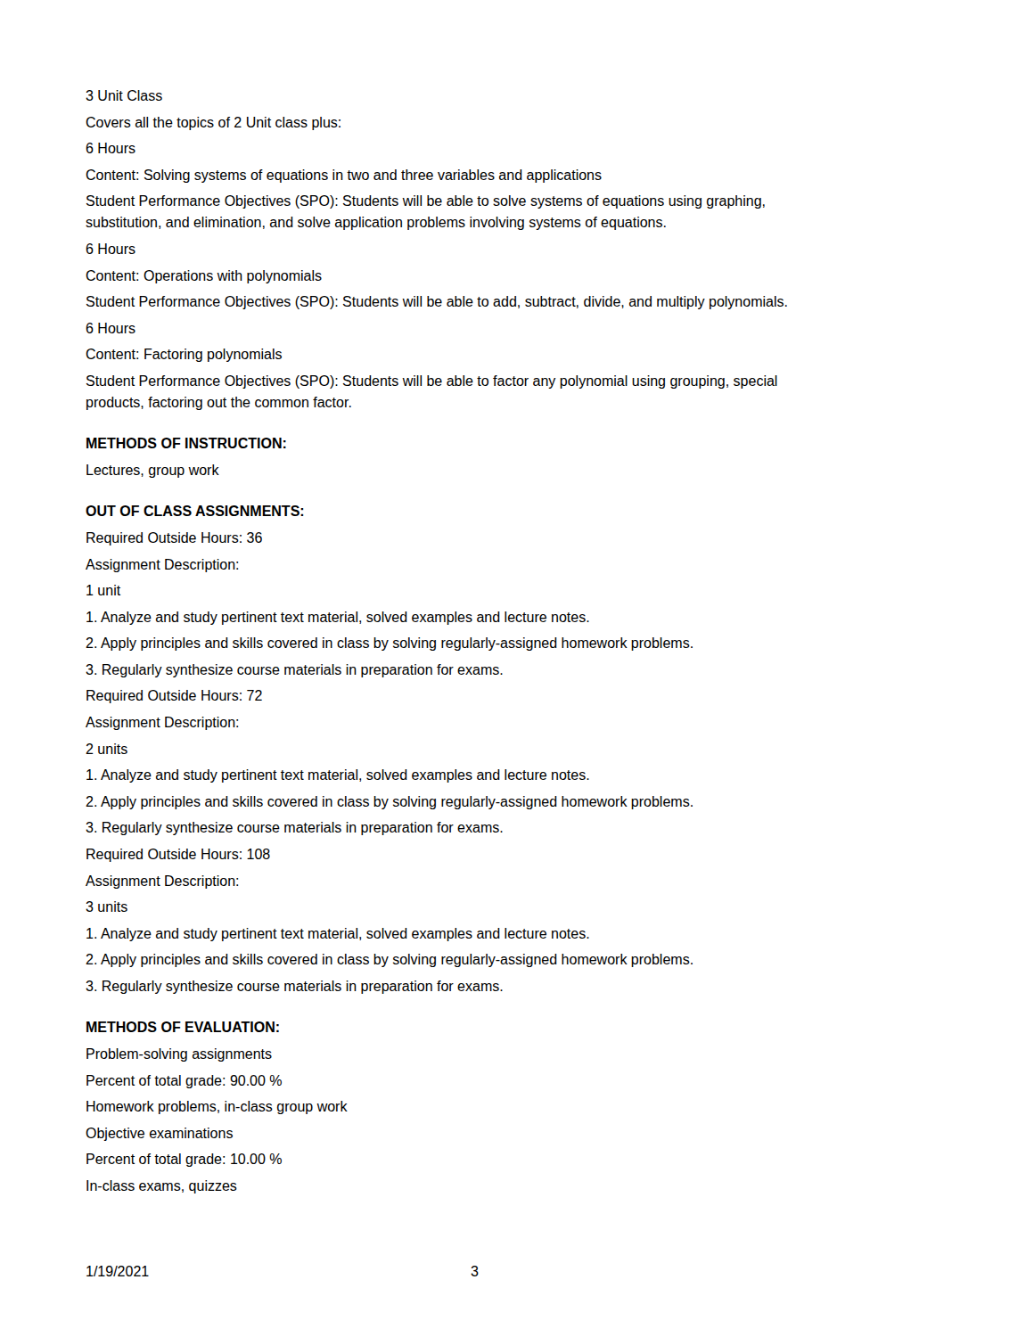3 Unit Class
Covers all the topics of 2 Unit class plus:
6 Hours
Content: Solving systems of equations in two and three variables and applications
Student Performance Objectives (SPO): Students will be able to solve systems of equations using graphing, substitution, and elimination, and solve application problems involving systems of equations.
6 Hours
Content: Operations with polynomials
Student Performance Objectives (SPO): Students will be able to add, subtract, divide, and multiply polynomials.
6 Hours
Content: Factoring polynomials
Student Performance Objectives (SPO): Students will be able to factor any polynomial using grouping, special products, factoring out the common factor.
METHODS OF INSTRUCTION:
Lectures, group work
OUT OF CLASS ASSIGNMENTS:
Required Outside Hours: 36
Assignment Description:
1 unit
1. Analyze and study pertinent text material, solved examples and lecture notes.
2. Apply principles and skills covered in class by solving regularly-assigned homework problems.
3. Regularly synthesize course materials in preparation for exams.
Required Outside Hours: 72
Assignment Description:
2 units
1. Analyze and study pertinent text material, solved examples and lecture notes.
2. Apply principles and skills covered in class by solving regularly-assigned homework problems.
3. Regularly synthesize course materials in preparation for exams.
Required Outside Hours: 108
Assignment Description:
3 units
1. Analyze and study pertinent text material, solved examples and lecture notes.
2. Apply principles and skills covered in class by solving regularly-assigned homework problems.
3. Regularly synthesize course materials in preparation for exams.
METHODS OF EVALUATION:
Problem-solving assignments
Percent of total grade: 90.00 %
Homework problems, in-class group work
Objective examinations
Percent of total grade: 10.00 %
In-class exams, quizzes
1/19/2021 3